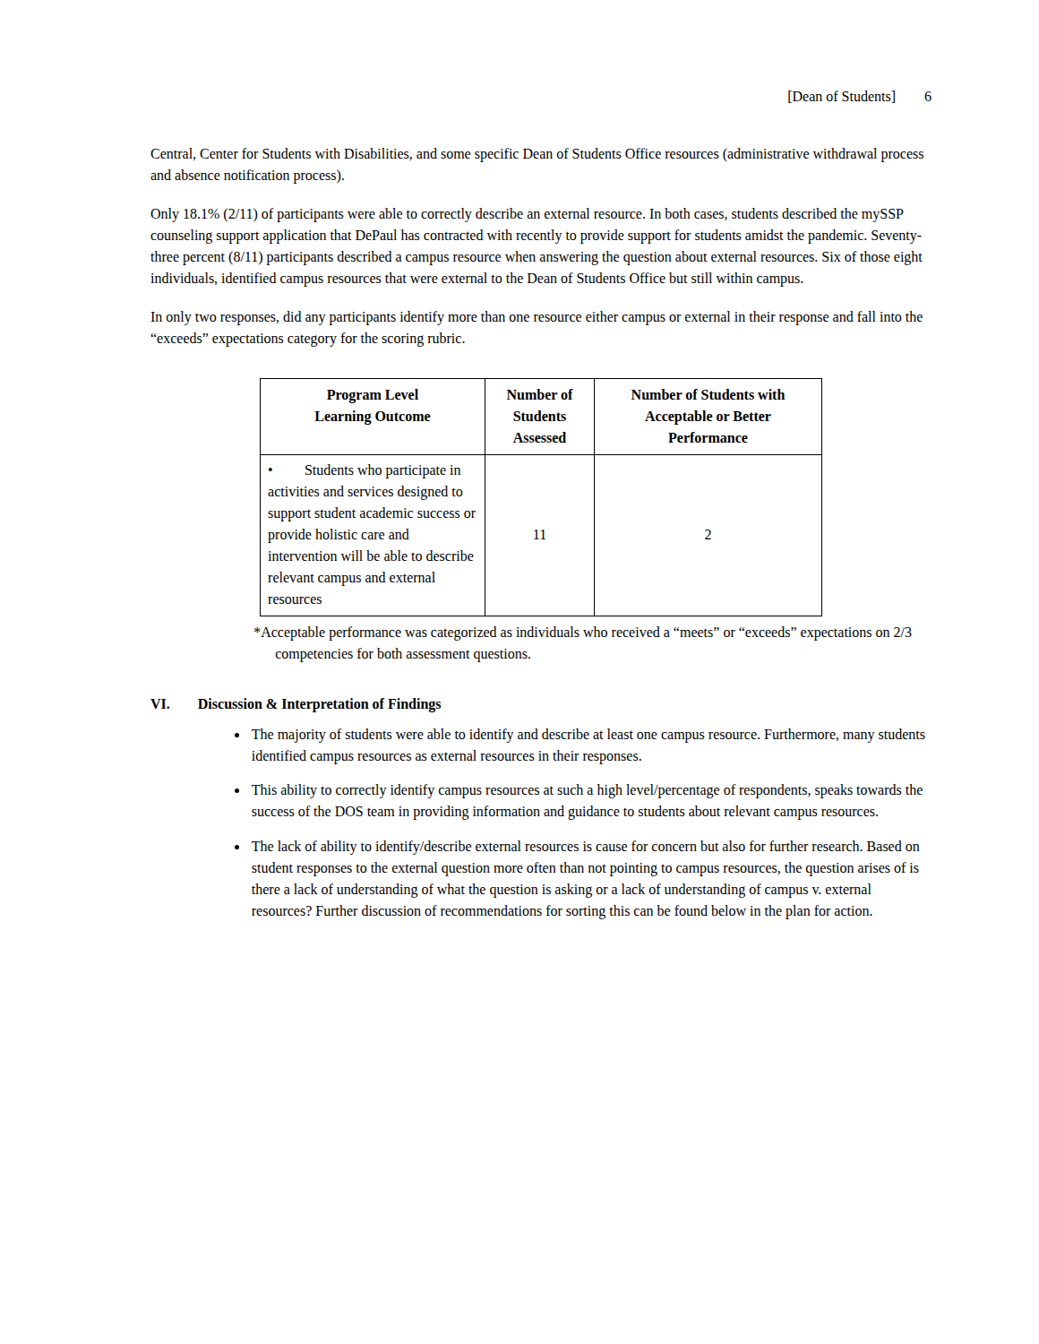[Dean of Students] 6
Central, Center for Students with Disabilities, and some specific Dean of Students Office resources (administrative withdrawal process and absence notification process).
Only 18.1% (2/11) of participants were able to correctly describe an external resource. In both cases, students described the mySSP counseling support application that DePaul has contracted with recently to provide support for students amidst the pandemic. Seventy-three percent (8/11) participants described a campus resource when answering the question about external resources. Six of those eight individuals, identified campus resources that were external to the Dean of Students Office but still within campus.
In only two responses, did any participants identify more than one resource either campus or external in their response and fall into the “exceeds” expectations category for the scoring rubric.
| Program Level Learning Outcome | Number of Students Assessed | Number of Students with Acceptable or Better Performance |
| --- | --- | --- |
| • Students who participate in activities and services designed to support student academic success or provide holistic care and intervention will be able to describe relevant campus and external resources | 11 | 2 |
*Acceptable performance was categorized as individuals who received a “meets” or “exceeds” expectations on 2/3 competencies for both assessment questions.
VI. Discussion & Interpretation of Findings
The majority of students were able to identify and describe at least one campus resource. Furthermore, many students identified campus resources as external resources in their responses.
This ability to correctly identify campus resources at such a high level/percentage of respondents, speaks towards the success of the DOS team in providing information and guidance to students about relevant campus resources.
The lack of ability to identify/describe external resources is cause for concern but also for further research. Based on student responses to the external question more often than not pointing to campus resources, the question arises of is there a lack of understanding of what the question is asking or a lack of understanding of campus v. external resources? Further discussion of recommendations for sorting this can be found below in the plan for action.